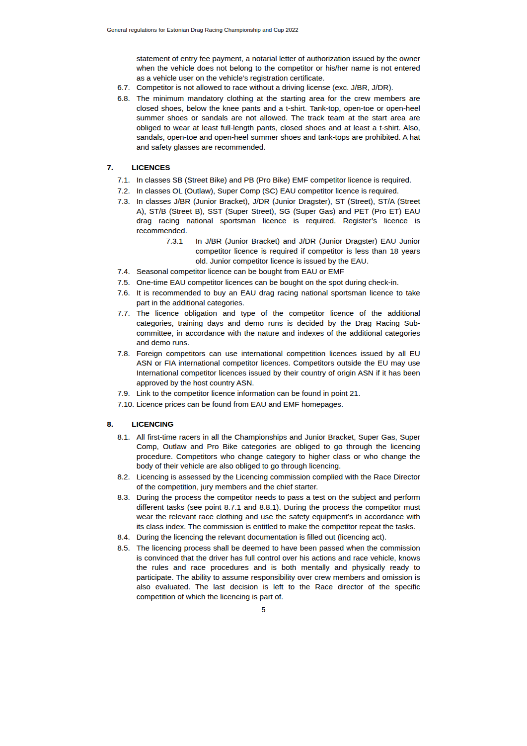General regulations for Estonian Drag Racing Championship and Cup 2022
statement of entry fee payment, a notarial letter of authorization issued by the owner when the vehicle does not belong to the competitor or his/her name is not entered as a vehicle user on the vehicle’s registration certificate.
6.7. Competitor is not allowed to race without a driving license (exc. J/BR, J/DR).
6.8. The minimum mandatory clothing at the starting area for the crew members are closed shoes, below the knee pants and a t-shirt. Tank-top, open-toe or open-heel summer shoes or sandals are not allowed. The track team at the start area are obliged to wear at least full-length pants, closed shoes and at least a t-shirt. Also, sandals, open-toe and open-heel summer shoes and tank-tops are prohibited. A hat and safety glasses are recommended.
7. LICENCES
7.1. In classes SB (Street Bike) and PB (Pro Bike) EMF competitor licence is required.
7.2. In classes OL (Outlaw), Super Comp (SC) EAU competitor licence is required.
7.3. In classes J/BR (Junior Bracket), J/DR (Junior Dragster), ST (Street), ST/A (Street A), ST/B (Street B), SST (Super Street), SG (Super Gas) and PET (Pro ET) EAU drag racing national sportsman licence is required. Register’s licence is recommended.
7.3.1 In J/BR (Junior Bracket) and J/DR (Junior Dragster) EAU Junior competitor licence is required if competitor is less than 18 years old. Junior competitor licence is issued by the EAU.
7.4. Seasonal competitor licence can be bought from EAU or EMF
7.5. One-time EAU competitor licences can be bought on the spot during check-in.
7.6. It is recommended to buy an EAU drag racing national sportsman licence to take part in the additional categories.
7.7. The licence obligation and type of the competitor licence of the additional categories, training days and demo runs is decided by the Drag Racing Sub-committee, in accordance with the nature and indexes of the additional categories and demo runs.
7.8. Foreign competitors can use international competition licences issued by all EU ASN or FIA international competitor licences. Competitors outside the EU may use International competitor licences issued by their country of origin ASN if it has been approved by the host country ASN.
7.9. Link to the competitor licence information can be found in point 21.
7.10. Licence prices can be found from EAU and EMF homepages.
8. LICENCING
8.1. All first-time racers in all the Championships and Junior Bracket, Super Gas, Super Comp, Outlaw and Pro Bike categories are obliged to go through the licencing procedure. Competitors who change category to higher class or who change the body of their vehicle are also obliged to go through licencing.
8.2. Licencing is assessed by the Licencing commission complied with the Race Director of the competition, jury members and the chief starter.
8.3. During the process the competitor needs to pass a test on the subject and perform different tasks (see point 8.7.1 and 8.8.1). During the process the competitor must wear the relevant race clothing and use the safety equipment’s in accordance with its class index. The commission is entitled to make the competitor repeat the tasks.
8.4. During the licencing the relevant documentation is filled out (licencing act).
8.5. The licencing process shall be deemed to have been passed when the commission is convinced that the driver has full control over his actions and race vehicle, knows the rules and race procedures and is both mentally and physically ready to participate. The ability to assume responsibility over crew members and omission is also evaluated. The last decision is left to the Race director of the specific competition of which the licencing is part of.
5